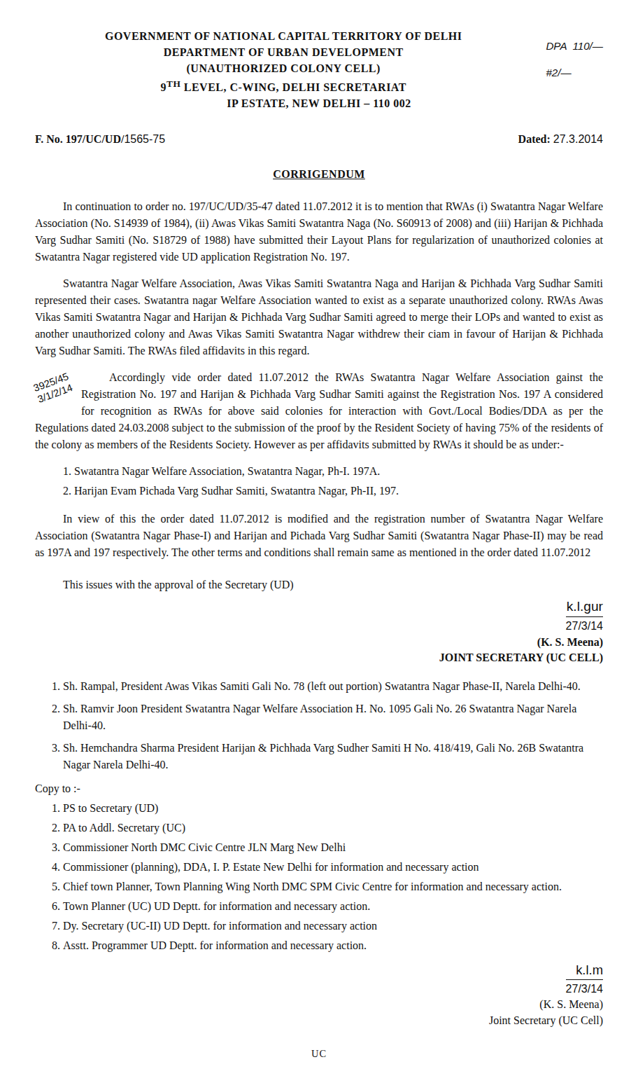DPA 110/—
#2/—
GOVERNMENT OF NATIONAL CAPITAL TERRITORY OF DELHI
DEPARTMENT OF URBAN DEVELOPMENT
(UNAUTHORIZED COLONY CELL)
9TH LEVEL, C-WING, DELHI SECRETARIAT
IP ESTATE, NEW DELHI – 110 002
F. No. 197/UC/UD/1565-75
Dated: 27.3.2014
Corrigendum
In continuation to order no. 197/UC/UD/35-47 dated 11.07.2012 it is to mention that RWAs (i) Swatantra Nagar Welfare Association (No. S14939 of 1984), (ii) Awas Vikas Samiti Swatantra Naga (No. S60913 of 2008) and (iii) Harijan & Pichhada Varg Sudhar Samiti (No. S18729 of 1988) have submitted their Layout Plans for regularization of unauthorized colonies at Swatantra Nagar registered vide UD application Registration No. 197.
Swatantra Nagar Welfare Association, Awas Vikas Samiti Swatantra Naga and Harijan & Pichhada Varg Sudhar Samiti represented their cases. Swatantra nagar Welfare Association wanted to exist as a separate unauthorized colony. RWAs Awas Vikas Samiti Swatantra Nagar and Harijan & Pichhada Varg Sudhar Samiti agreed to merge their LOPs and wanted to exist as another unauthorized colony and Awas Vikas Samiti Swatantra Nagar withdrew their ciam in favour of Harijan & Pichhada Varg Sudhar Samiti. The RWAs filed affidavits in this regard.
3925/45
3/1/2/14
Accordingly vide order dated 11.07.2012 the RWAs Swatantra Nagar Welfare Association gainst the Registration No. 197 and Harijan & Pichhada Varg Sudhar Samiti against the Registration Nos. 197 A considered for recognition as RWAs for above said colonies for interaction with Govt./Local Bodies/DDA as per the Regulations dated 24.03.2008 subject to the submission of the proof by the Resident Society of having 75% of the residents of the colony as members of the Residents Society. However as per affidavits submitted by RWAs it should be as under:-
Swatantra Nagar Welfare Association, Swatantra Nagar, Ph-I. 197A.
Harijan Evam Pichada Varg Sudhar Samiti, Swatantra Nagar, Ph-II, 197.
In view of this the order dated 11.07.2012 is modified and the registration number of Swatantra Nagar Welfare Association (Swatantra Nagar Phase-I) and Harijan and Pichada Varg Sudhar Samiti (Swatantra Nagar Phase-II) may be read as 197A and 197 respectively. The other terms and conditions shall remain same as mentioned in the order dated 11.07.2012
This issues with the approval of the Secretary (UD)
k.l.gur
27/3/14
(K. S. Meena)
Joint Secretary (UC Cell)
Sh. Rampal, President Awas Vikas Samiti Gali No. 78 (left out portion) Swatantra Nagar Phase-II, Narela Delhi-40.
Sh. Ramvir Joon President Swatantra Nagar Welfare Association H. No. 1095 Gali No. 26 Swatantra Nagar Narela Delhi-40.
Sh. Hemchandra Sharma President Harijan & Pichhada Varg Sudher Samiti H No. 418/419, Gali No. 26B Swatantra Nagar Narela Delhi-40.
Copy to :-
PS to Secretary (UD)
PA to Addl. Secretary (UC)
Commissioner North DMC Civic Centre JLN Marg New Delhi
Commissioner (planning), DDA, I. P. Estate New Delhi for information and necessary action
Chief town Planner, Town Planning Wing North DMC SPM Civic Centre for information and necessary action.
Town Planner (UC) UD Deptt. for information and necessary action.
Dy. Secretary (UC-II) UD Deptt. for information and necessary action
Asstt. Programmer UD Deptt. for information and necessary action.
k.l.m
27/3/14
(K. S. Meena)
Joint Secretary (UC Cell)
UC